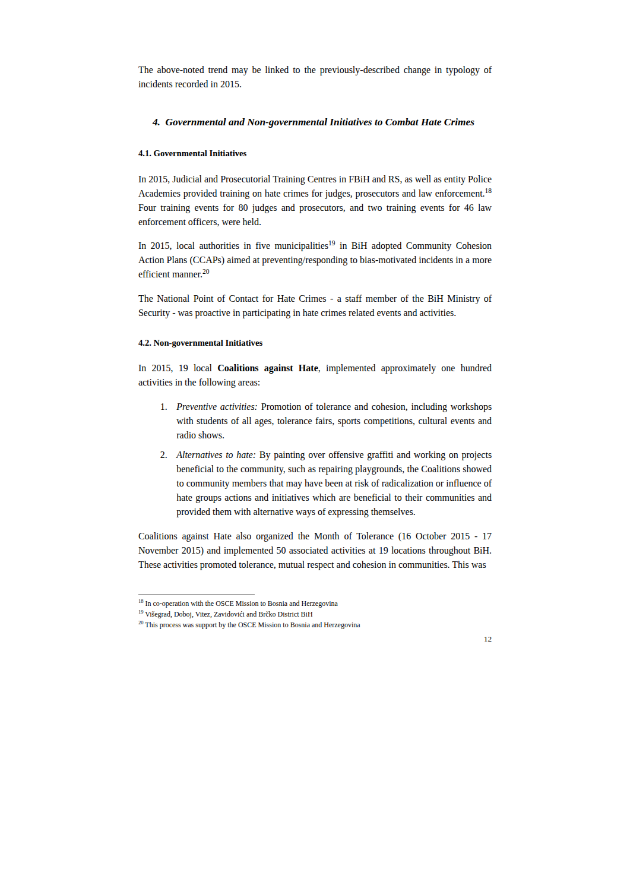The above-noted trend may be linked to the previously-described change in typology of incidents recorded in 2015.
4. Governmental and Non-governmental Initiatives to Combat Hate Crimes
4.1. Governmental Initiatives
In 2015, Judicial and Prosecutorial Training Centres in FBiH and RS, as well as entity Police Academies provided training on hate crimes for judges, prosecutors and law enforcement.18 Four training events for 80 judges and prosecutors, and two training events for 46 law enforcement officers, were held.
In 2015, local authorities in five municipalities19 in BiH adopted Community Cohesion Action Plans (CCAPs) aimed at preventing/responding to bias-motivated incidents in a more efficient manner.20
The National Point of Contact for Hate Crimes - a staff member of the BiH Ministry of Security - was proactive in participating in hate crimes related events and activities.
4.2. Non-governmental Initiatives
In 2015, 19 local Coalitions against Hate, implemented approximately one hundred activities in the following areas:
Preventive activities: Promotion of tolerance and cohesion, including workshops with students of all ages, tolerance fairs, sports competitions, cultural events and radio shows.
Alternatives to hate: By painting over offensive graffiti and working on projects beneficial to the community, such as repairing playgrounds, the Coalitions showed to community members that may have been at risk of radicalization or influence of hate groups actions and initiatives which are beneficial to their communities and provided them with alternative ways of expressing themselves.
Coalitions against Hate also organized the Month of Tolerance (16 October 2015 - 17 November 2015) and implemented 50 associated activities at 19 locations throughout BiH. These activities promoted tolerance, mutual respect and cohesion in communities. This was
18 In co-operation with the OSCE Mission to Bosnia and Herzegovina
19 Višegrad, Doboj, Vitez, Zavidovići and Brčko District BiH
20 This process was support by the OSCE Mission to Bosnia and Herzegovina
12